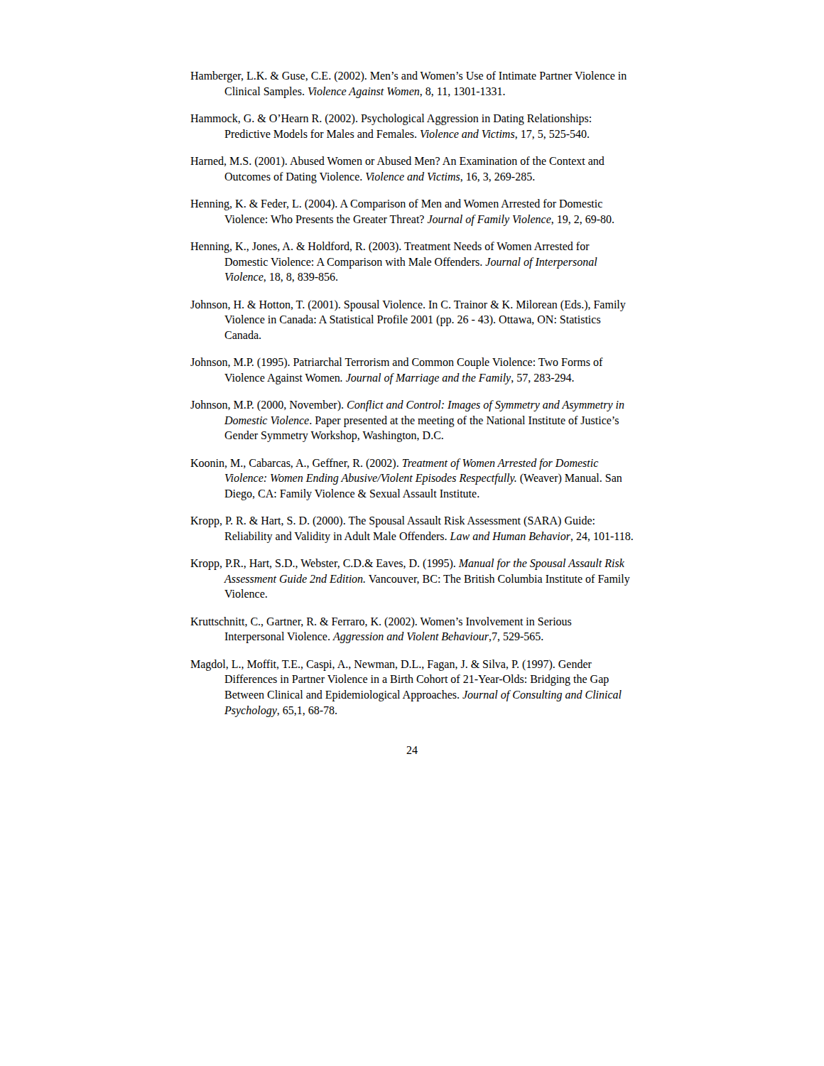Hamberger, L.K. & Guse, C.E. (2002). Men’s and Women’s Use of Intimate Partner Violence in Clinical Samples. Violence Against Women, 8, 11, 1301-1331.
Hammock, G. & O’Hearn R. (2002). Psychological Aggression in Dating Relationships: Predictive Models for Males and Females. Violence and Victims, 17, 5, 525-540.
Harned, M.S. (2001). Abused Women or Abused Men? An Examination of the Context and Outcomes of Dating Violence. Violence and Victims, 16, 3, 269-285.
Henning, K. & Feder, L. (2004). A Comparison of Men and Women Arrested for Domestic Violence: Who Presents the Greater Threat? Journal of Family Violence, 19, 2, 69-80.
Henning, K., Jones, A. & Holdford, R. (2003). Treatment Needs of Women Arrested for Domestic Violence: A Comparison with Male Offenders. Journal of Interpersonal Violence, 18, 8, 839-856.
Johnson, H. & Hotton, T. (2001). Spousal Violence. In C. Trainor & K. Milorean (Eds.), Family Violence in Canada: A Statistical Profile 2001 (pp. 26 - 43). Ottawa, ON: Statistics Canada.
Johnson, M.P. (1995). Patriarchal Terrorism and Common Couple Violence: Two Forms of Violence Against Women. Journal of Marriage and the Family, 57, 283-294.
Johnson, M.P. (2000, November). Conflict and Control: Images of Symmetry and Asymmetry in Domestic Violence. Paper presented at the meeting of the National Institute of Justice’s Gender Symmetry Workshop, Washington, D.C.
Koonin, M., Cabarcas, A., Geffner, R. (2002). Treatment of Women Arrested for Domestic Violence: Women Ending Abusive/Violent Episodes Respectfully. (Weaver) Manual. San Diego, CA: Family Violence & Sexual Assault Institute.
Kropp, P. R. & Hart, S. D. (2000). The Spousal Assault Risk Assessment (SARA) Guide: Reliability and Validity in Adult Male Offenders. Law and Human Behavior, 24, 101-118.
Kropp, P.R., Hart, S.D., Webster, C.D.& Eaves, D. (1995). Manual for the Spousal Assault Risk Assessment Guide 2nd Edition. Vancouver, BC: The British Columbia Institute of Family Violence.
Kruttschnitt, C., Gartner, R. & Ferraro, K. (2002). Women’s Involvement in Serious Interpersonal Violence. Aggression and Violent Behaviour,7, 529-565.
Magdol, L., Moffit, T.E., Caspi, A., Newman, D.L., Fagan, J. & Silva, P. (1997). Gender Differences in Partner Violence in a Birth Cohort of 21-Year-Olds: Bridging the Gap Between Clinical and Epidemiological Approaches. Journal of Consulting and Clinical Psychology, 65,1, 68-78.
24